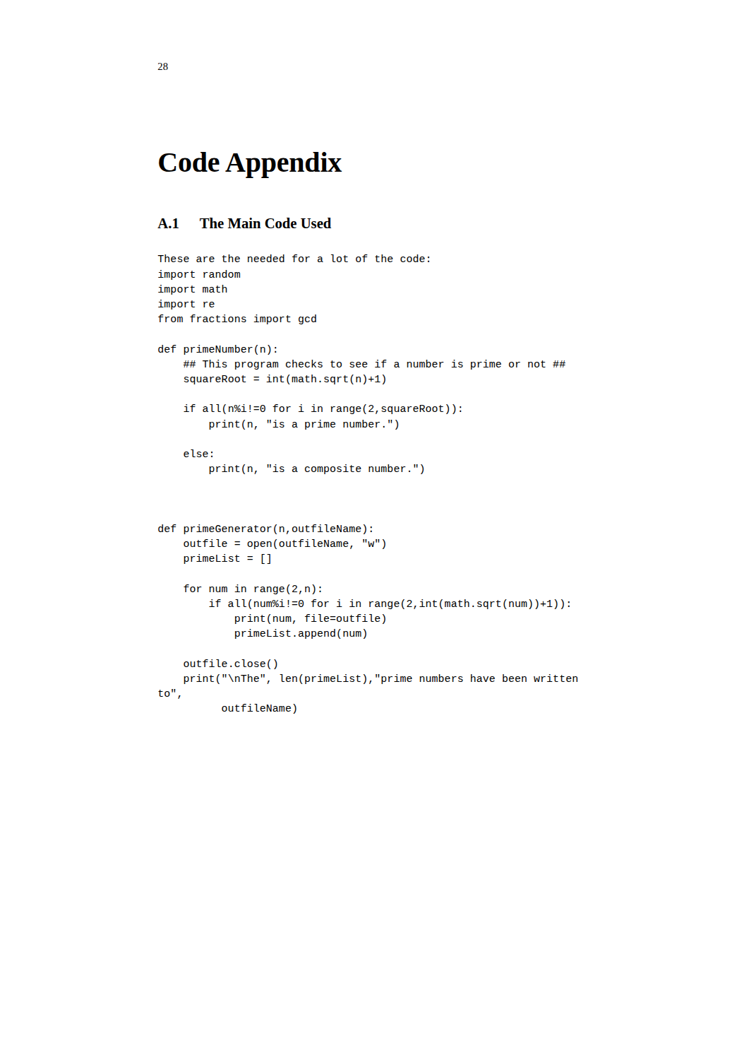28
Code Appendix
A.1 The Main Code Used
These are the needed for a lot of the code:
import random
import math
import re
from fractions import gcd

def primeNumber(n):
    ## This program checks to see if a number is prime or not ##
    squareRoot = int(math.sqrt(n)+1)

    if all(n%i!=0 for i in range(2,squareRoot)):
        print(n, "is a prime number.")

    else:
        print(n, "is a composite number.")



def primeGenerator(n,outfileName):
    outfile = open(outfileName, "w")
    primeList = []

    for num in range(2,n):
        if all(num%i!=0 for i in range(2,int(math.sqrt(num))+1)):
            print(num, file=outfile)
            primeList.append(num)

    outfile.close()
    print("\nThe", len(primeList),"prime numbers have been written to",
          outfileName)